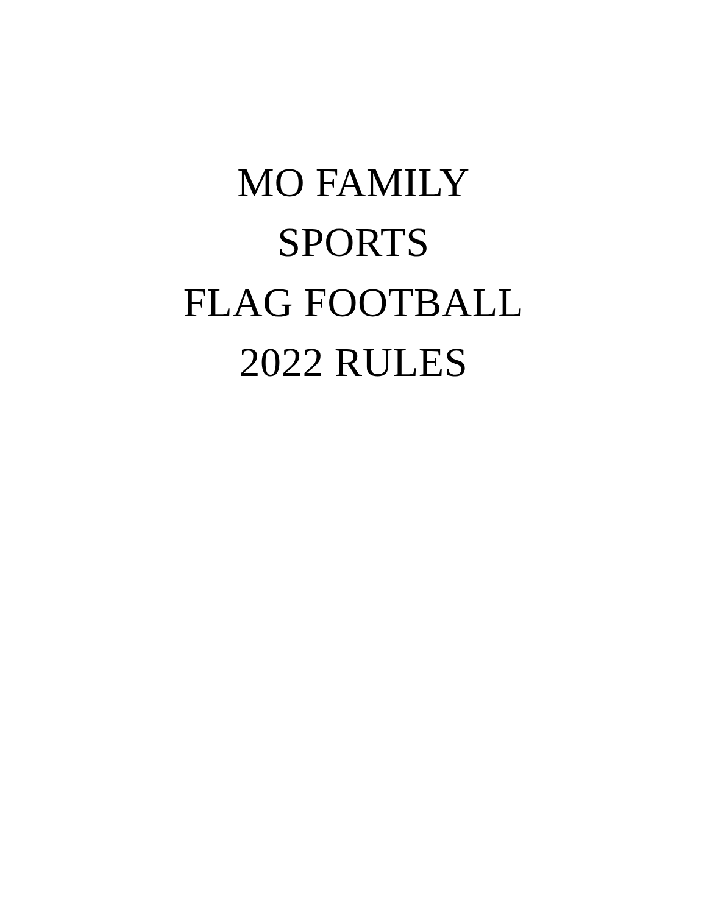MO FAMILY SPORTS FLAG FOOTBALL 2022 RULES